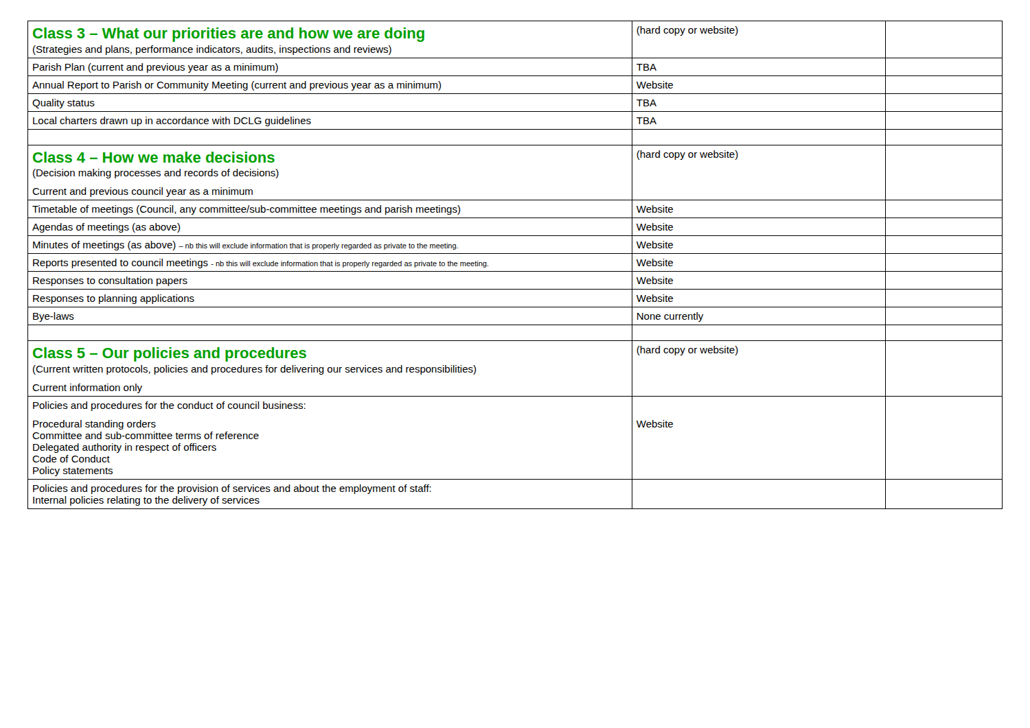| Class 3 – What our priorities are and how we are doing (Strategies and plans, performance indicators, audits, inspections and reviews) | (hard copy or website) | |
| Parish Plan (current and previous year as a minimum) | TBA | |
| Annual Report to Parish or Community Meeting (current and previous year as a minimum) | Website | |
| Quality status | TBA | |
| Local charters drawn up in accordance with DCLG guidelines | TBA | |
| Class 4 – How we make decisions (Decision making processes and records of decisions) Current and previous council year as a minimum | (hard copy or website) | |
| Timetable of meetings (Council, any committee/sub-committee meetings and parish meetings) | Website | |
| Agendas of meetings (as above) | Website | |
| Minutes of meetings (as above) – nb this will exclude information that is properly regarded as private to the meeting. | Website | |
| Reports presented to council meetings - nb this will exclude information that is properly regarded as private to the meeting. | Website | |
| Responses to consultation papers | Website | |
| Responses to planning applications | Website | |
| Bye-laws | None currently | |
| Class 5 – Our policies and procedures (Current written protocols, policies and procedures for delivering our services and responsibilities) Current information only | (hard copy or website) | |
| Policies and procedures for the conduct of council business: Procedural standing orders Committee and sub-committee terms of reference Delegated authority in respect of officers Code of Conduct Policy statements | Website | |
| Policies and procedures for the provision of services and about the employment of staff: Internal policies relating to the delivery of services | | |